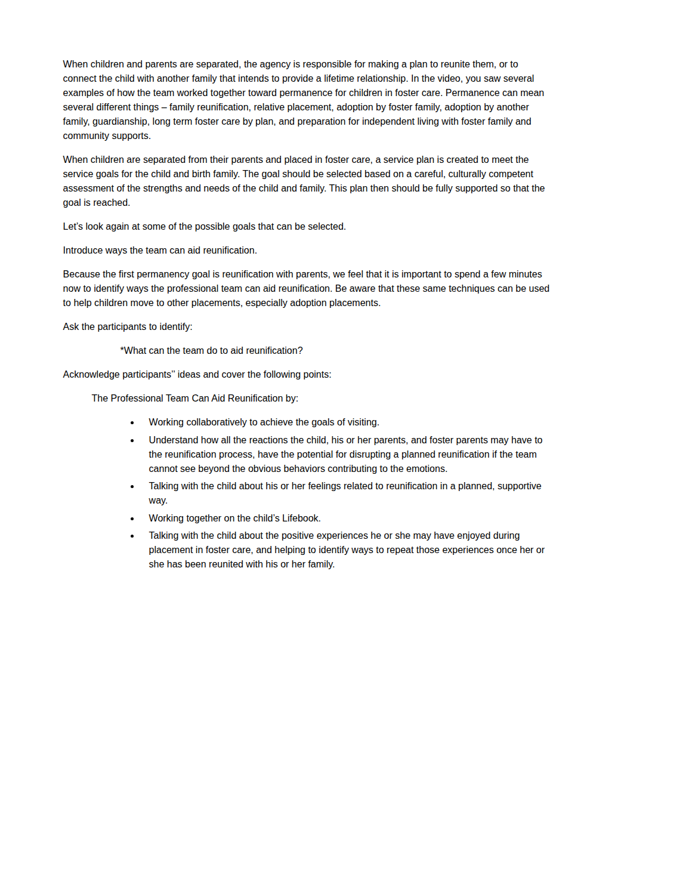When children and parents are separated, the agency is responsible for making a plan to reunite them, or to connect the child with another family that intends to provide a lifetime relationship. In the video, you saw several examples of how the team worked together toward permanence for children in foster care. Permanence can mean several different things – family reunification, relative placement, adoption by foster family, adoption by another family, guardianship, long term foster care by plan, and preparation for independent living with foster family and community supports.
When children are separated from their parents and placed in foster care, a service plan is created to meet the service goals for the child and birth family. The goal should be selected based on a careful, culturally competent assessment of the strengths and needs of the child and family. This plan then should be fully supported so that the goal is reached.
Let’s look again at some of the possible goals that can be selected.
Introduce ways the team can aid reunification.
Because the first permanency goal is reunification with parents, we feel that it is important to spend a few minutes now to identify ways the professional team can aid reunification. Be aware that these same techniques can be used to help children move to other placements, especially adoption placements.
Ask the participants to identify:
*What can the team do to aid reunification?
Acknowledge participants’’ ideas and cover the following points:
The Professional Team Can Aid Reunification by:
Working collaboratively to achieve the goals of visiting.
Understand how all the reactions the child, his or her parents, and foster parents may have to the reunification process, have the potential for disrupting a planned reunification if the team cannot see beyond the obvious behaviors contributing to the emotions.
Talking with the child about his or her feelings related to reunification in a planned, supportive way.
Working together on the child’s Lifebook.
Talking with the child about the positive experiences he or she may have enjoyed during placement in foster care, and helping to identify ways to repeat those experiences once her or she has been reunited with his or her family.